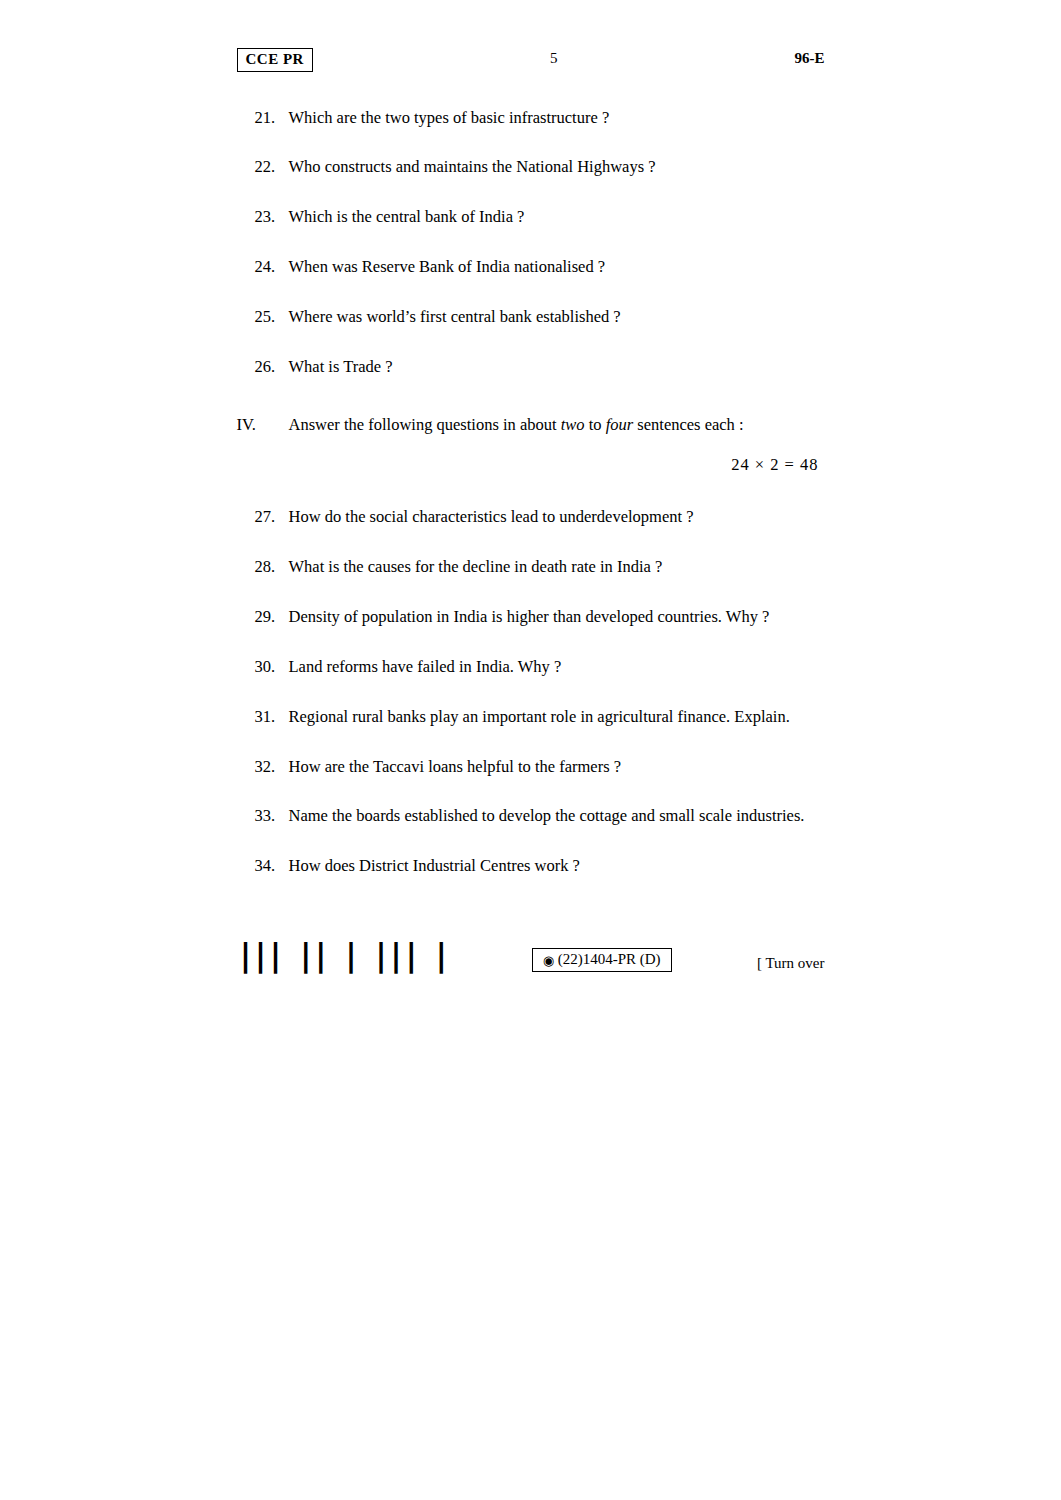CCE PR
5
96-E
21. Which are the two types of basic infrastructure ?
22. Who constructs and maintains the National Highways ?
23. Which is the central bank of India ?
24. When was Reserve Bank of India nationalised ?
25. Where was world’s first central bank established ?
26. What is Trade ?
IV.
Answer the following questions in about two to four sentences each :
24 × 2 = 48
27. How do the social characteristics lead to underdevelopment ?
28. What is the causes for the decline in death rate in India ?
29. Density of population in India is higher than developed countries. Why ?
30. Land reforms have failed in India. Why ?
31. Regional rural banks play an important role in agricultural finance. Explain.
32. How are the Taccavi loans helpful to the farmers ?
33. Name the boards established to develop the cottage and small scale industries.
34. How does District Industrial Centres work ?
||| || | ||| | || |||| | ||| || | || ||| | || |
◉ (22)1404-PR (D)
[ Turn over